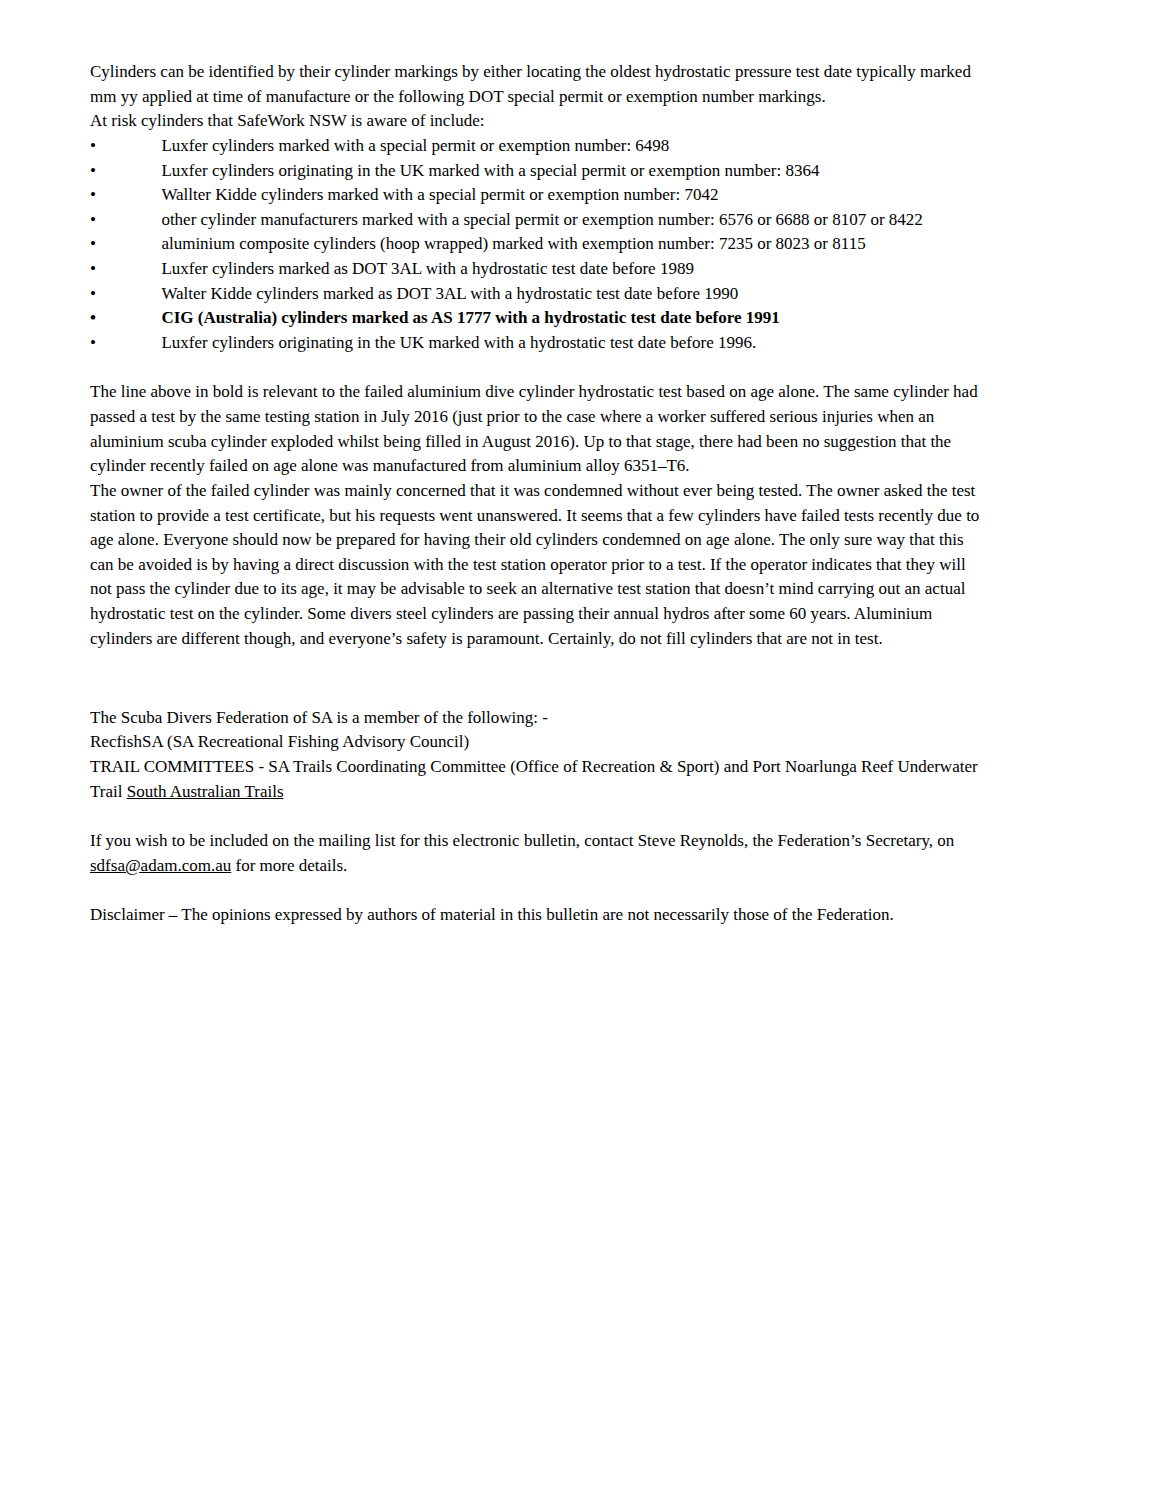Cylinders can be identified by their cylinder markings by either locating the oldest hydrostatic pressure test date typically marked mm yy applied at time of manufacture or the following DOT special permit or exemption number markings.
At risk cylinders that SafeWork NSW is aware of include:
•Luxfer cylinders marked with a special permit or exemption number: 6498
•Luxfer cylinders originating in the UK marked with a special permit or exemption number: 8364
•Wallter Kidde cylinders marked with a special permit or exemption number: 7042
•other cylinder manufacturers marked with a special permit or exemption number: 6576 or 6688 or 8107 or 8422
•aluminium composite cylinders (hoop wrapped) marked with exemption number: 7235 or 8023 or 8115
•Luxfer cylinders marked as DOT 3AL with a hydrostatic test date before 1989
•Walter Kidde cylinders marked as DOT 3AL with a hydrostatic test date before 1990
•CIG (Australia) cylinders marked as AS 1777 with a hydrostatic test date before 1991
•Luxfer cylinders originating in the UK marked with a hydrostatic test date before 1996.
The line above in bold is relevant to the failed aluminium dive cylinder hydrostatic test based on age alone. The same cylinder had passed a test by the same testing station in July 2016 (just prior to the case where a worker suffered serious injuries when an aluminium scuba cylinder exploded whilst being filled in August 2016). Up to that stage, there had been no suggestion that the cylinder recently failed on age alone was manufactured from aluminium alloy 6351–T6.
The owner of the failed cylinder was mainly concerned that it was condemned without ever being tested. The owner asked the test station to provide a test certificate, but his requests went unanswered. It seems that a few cylinders have failed tests recently due to age alone. Everyone should now be prepared for having their old cylinders condemned on age alone. The only sure way that this can be avoided is by having a direct discussion with the test station operator prior to a test. If the operator indicates that they will not pass the cylinder due to its age, it may be advisable to seek an alternative test station that doesn’t mind carrying out an actual hydrostatic test on the cylinder. Some divers steel cylinders are passing their annual hydros after some 60 years. Aluminium cylinders are different though, and everyone’s safety is paramount. Certainly, do not fill cylinders that are not in test.
The Scuba Divers Federation of SA is a member of the following: -
RecfishSA (SA Recreational Fishing Advisory Council)
TRAIL COMMITTEES - SA Trails Coordinating Committee (Office of Recreation & Sport) and Port Noarlunga Reef Underwater Trail South Australian Trails
If you wish to be included on the mailing list for this electronic bulletin, contact Steve Reynolds, the Federation’s Secretary, on sdfsa@adam.com.au for more details.
Disclaimer – The opinions expressed by authors of material in this bulletin are not necessarily those of the Federation.